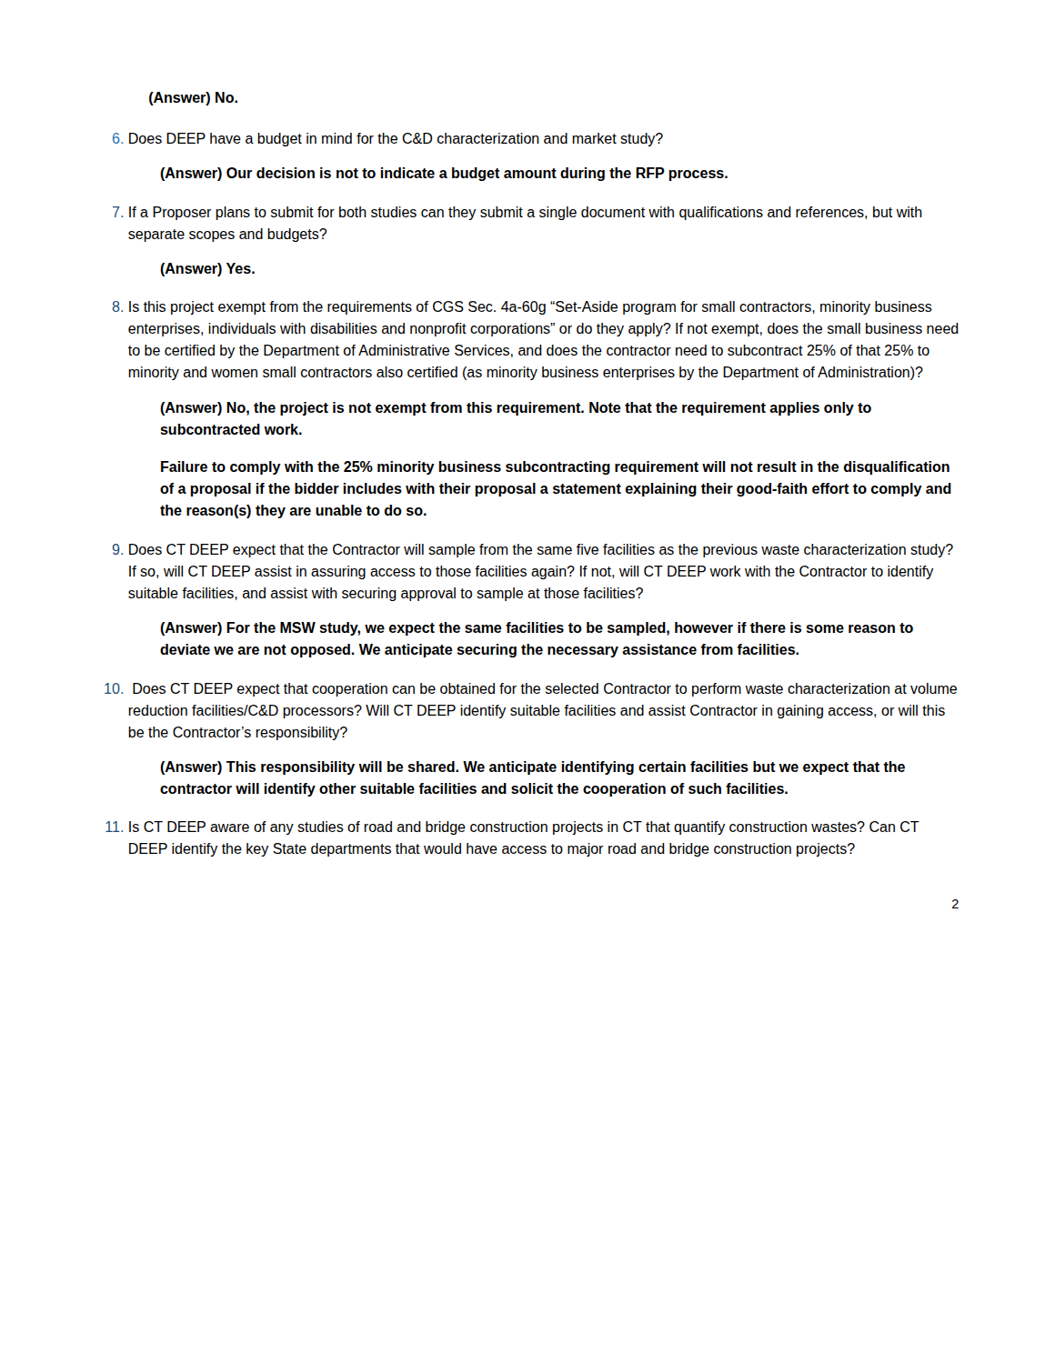(Answer) No.
Does DEEP have a budget in mind for the C&D characterization and market study?
(Answer) Our decision is not to indicate a budget amount during the RFP process.
If a Proposer plans to submit for both studies can they submit a single document with qualifications and references, but with separate scopes and budgets?
(Answer) Yes.
Is this project exempt from the requirements of CGS Sec. 4a-60g “Set-Aside program for small contractors, minority business enterprises, individuals with disabilities and nonprofit corporations” or do they apply? If not exempt, does the small business need to be certified by the Department of Administrative Services, and does the contractor need to subcontract 25% of that 25% to minority and women small contractors also certified (as minority business enterprises by the Department of Administration)?
(Answer) No, the project is not exempt from this requirement. Note that the requirement applies only to subcontracted work.
Failure to comply with the 25% minority business subcontracting requirement will not result in the disqualification of a proposal if the bidder includes with their proposal a statement explaining their good-faith effort to comply and the reason(s) they are unable to do so.
Does CT DEEP expect that the Contractor will sample from the same five facilities as the previous waste characterization study? If so, will CT DEEP assist in assuring access to those facilities again? If not, will CT DEEP work with the Contractor to identify suitable facilities, and assist with securing approval to sample at those facilities?
(Answer) For the MSW study, we expect the same facilities to be sampled, however if there is some reason to deviate we are not opposed. We anticipate securing the necessary assistance from facilities.
Does CT DEEP expect that cooperation can be obtained for the selected Contractor to perform waste characterization at volume reduction facilities/C&D processors? Will CT DEEP identify suitable facilities and assist Contractor in gaining access, or will this be the Contractor’s responsibility?
(Answer) This responsibility will be shared. We anticipate identifying certain facilities but we expect that the contractor will identify other suitable facilities and solicit the cooperation of such facilities.
Is CT DEEP aware of any studies of road and bridge construction projects in CT that quantify construction wastes? Can CT DEEP identify the key State departments that would have access to major road and bridge construction projects?
2